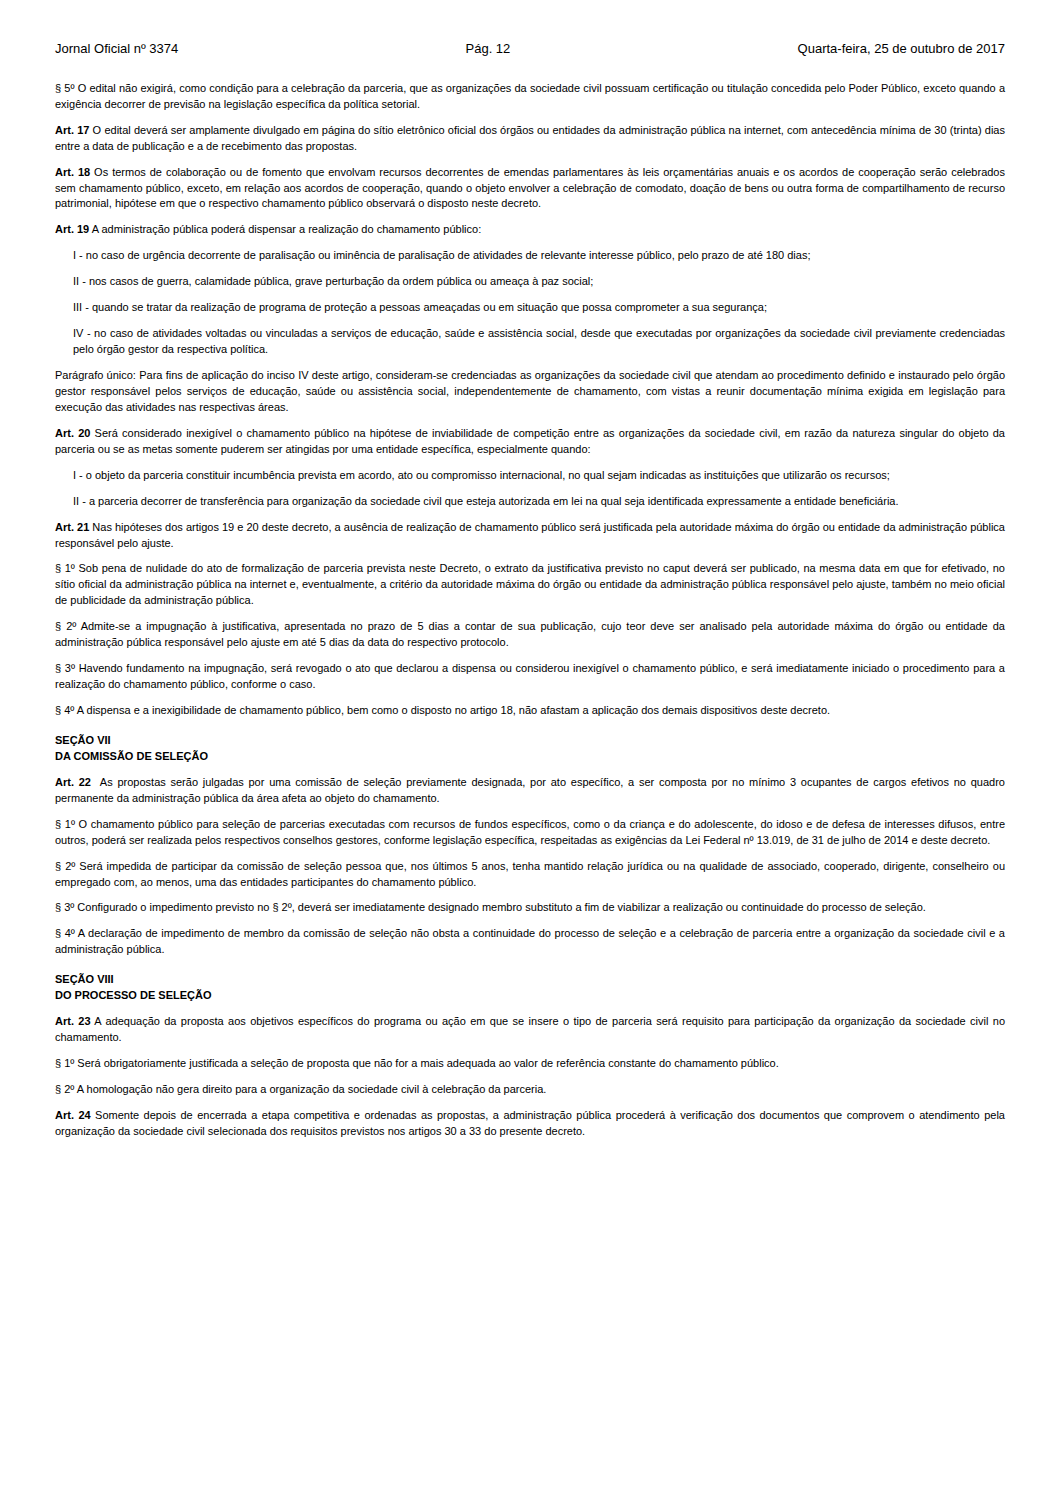Jornal Oficial nº 3374
Pág. 12
Quarta-feira, 25 de outubro de 2017
§ 5º O edital não exigirá, como condição para a celebração da parceria, que as organizações da sociedade civil possuam certificação ou titulação concedida pelo Poder Público, exceto quando a exigência decorrer de previsão na legislação específica da política setorial.
Art. 17 O edital deverá ser amplamente divulgado em página do sítio eletrônico oficial dos órgãos ou entidades da administração pública na internet, com antecedência mínima de 30 (trinta) dias entre a data de publicação e a de recebimento das propostas.
Art. 18 Os termos de colaboração ou de fomento que envolvam recursos decorrentes de emendas parlamentares às leis orçamentárias anuais e os acordos de cooperação serão celebrados sem chamamento público, exceto, em relação aos acordos de cooperação, quando o objeto envolver a celebração de comodato, doação de bens ou outra forma de compartilhamento de recurso patrimonial, hipótese em que o respectivo chamamento público observará o disposto neste decreto.
Art. 19 A administração pública poderá dispensar a realização do chamamento público:
I - no caso de urgência decorrente de paralisação ou iminência de paralisação de atividades de relevante interesse público, pelo prazo de até 180 dias;
II - nos casos de guerra, calamidade pública, grave perturbação da ordem pública ou ameaça à paz social;
III - quando se tratar da realização de programa de proteção a pessoas ameaçadas ou em situação que possa comprometer a sua segurança;
IV - no caso de atividades voltadas ou vinculadas a serviços de educação, saúde e assistência social, desde que executadas por organizações da sociedade civil previamente credenciadas pelo órgão gestor da respectiva política.
Parágrafo único: Para fins de aplicação do inciso IV deste artigo, consideram-se credenciadas as organizações da sociedade civil que atendam ao procedimento definido e instaurado pelo órgão gestor responsável pelos serviços de educação, saúde ou assistência social, independentemente de chamamento, com vistas a reunir documentação mínima exigida em legislação para execução das atividades nas respectivas áreas.
Art. 20 Será considerado inexigível o chamamento público na hipótese de inviabilidade de competição entre as organizações da sociedade civil, em razão da natureza singular do objeto da parceria ou se as metas somente puderem ser atingidas por uma entidade específica, especialmente quando:
I - o objeto da parceria constituir incumbência prevista em acordo, ato ou compromisso internacional, no qual sejam indicadas as instituições que utilizarão os recursos;
II - a parceria decorrer de transferência para organização da sociedade civil que esteja autorizada em lei na qual seja identificada expressamente a entidade beneficiária.
Art. 21 Nas hipóteses dos artigos 19 e 20 deste decreto, a ausência de realização de chamamento público será justificada pela autoridade máxima do órgão ou entidade da administração pública responsável pelo ajuste.
§ 1º Sob pena de nulidade do ato de formalização de parceria prevista neste Decreto, o extrato da justificativa previsto no caput deverá ser publicado, na mesma data em que for efetivado, no sítio oficial da administração pública na internet e, eventualmente, a critério da autoridade máxima do órgão ou entidade da administração pública responsável pelo ajuste, também no meio oficial de publicidade da administração pública.
§ 2º Admite-se a impugnação à justificativa, apresentada no prazo de 5 dias a contar de sua publicação, cujo teor deve ser analisado pela autoridade máxima do órgão ou entidade da administração pública responsável pelo ajuste em até 5 dias da data do respectivo protocolo.
§ 3º Havendo fundamento na impugnação, será revogado o ato que declarou a dispensa ou considerou inexigível o chamamento público, e será imediatamente iniciado o procedimento para a realização do chamamento público, conforme o caso.
§ 4º A dispensa e a inexigibilidade de chamamento público, bem como o disposto no artigo 18, não afastam a aplicação dos demais dispositivos deste decreto.
SEÇÃO VII
DA COMISSÃO DE SELEÇÃO
Art. 22 As propostas serão julgadas por uma comissão de seleção previamente designada, por ato específico, a ser composta por no mínimo 3 ocupantes de cargos efetivos no quadro permanente da administração pública da área afeta ao objeto do chamamento.
§ 1º O chamamento público para seleção de parcerias executadas com recursos de fundos específicos, como o da criança e do adolescente, do idoso e de defesa de interesses difusos, entre outros, poderá ser realizada pelos respectivos conselhos gestores, conforme legislação específica, respeitadas as exigências da Lei Federal nº 13.019, de 31 de julho de 2014 e deste decreto.
§ 2º Será impedida de participar da comissão de seleção pessoa que, nos últimos 5 anos, tenha mantido relação jurídica ou na qualidade de associado, cooperado, dirigente, conselheiro ou empregado com, ao menos, uma das entidades participantes do chamamento público.
§ 3º Configurado o impedimento previsto no § 2º, deverá ser imediatamente designado membro substituto a fim de viabilizar a realização ou continuidade do processo de seleção.
§ 4º A declaração de impedimento de membro da comissão de seleção não obsta a continuidade do processo de seleção e a celebração de parceria entre a organização da sociedade civil e a administração pública.
SEÇÃO VIII
DO PROCESSO DE SELEÇÃO
Art. 23 A adequação da proposta aos objetivos específicos do programa ou ação em que se insere o tipo de parceria será requisito para participação da organização da sociedade civil no chamamento.
§ 1º Será obrigatoriamente justificada a seleção de proposta que não for a mais adequada ao valor de referência constante do chamamento público.
§ 2º A homologação não gera direito para a organização da sociedade civil à celebração da parceria.
Art. 24 Somente depois de encerrada a etapa competitiva e ordenadas as propostas, a administração pública procederá à verificação dos documentos que comprovem o atendimento pela organização da sociedade civil selecionada dos requisitos previstos nos artigos 30 a 33 do presente decreto.